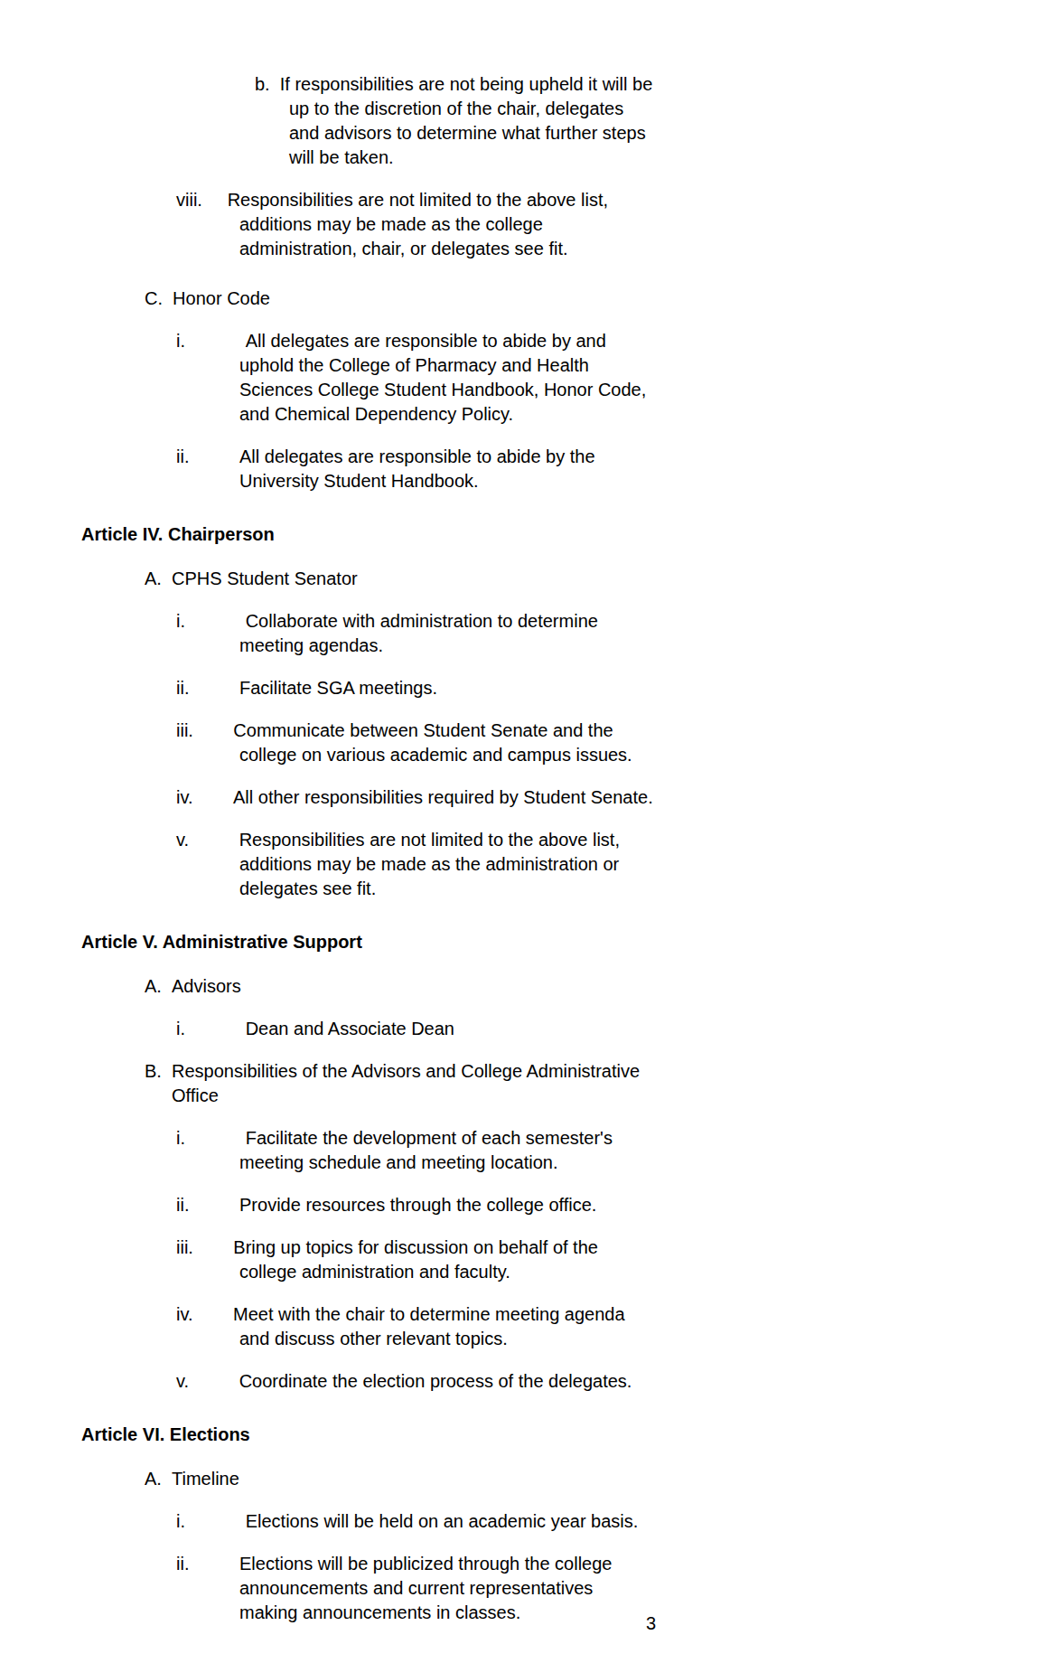b. If responsibilities are not being upheld it will be up to the discretion of the chair, delegates and advisors to determine what further steps will be taken.
viii. Responsibilities are not limited to the above list, additions may be made as the college administration, chair, or delegates see fit.
C. Honor Code
i. All delegates are responsible to abide by and uphold the College of Pharmacy and Health Sciences College Student Handbook, Honor Code, and Chemical Dependency Policy.
ii. All delegates are responsible to abide by the University Student Handbook.
Article IV. Chairperson
A. CPHS Student Senator
i. Collaborate with administration to determine meeting agendas.
ii. Facilitate SGA meetings.
iii. Communicate between Student Senate and the college on various academic and campus issues.
iv. All other responsibilities required by Student Senate.
v. Responsibilities are not limited to the above list, additions may be made as the administration or delegates see fit.
Article V. Administrative Support
A. Advisors
i. Dean and Associate Dean
B. Responsibilities of the Advisors and College Administrative Office
i. Facilitate the development of each semester's meeting schedule and meeting location.
ii. Provide resources through the college office.
iii. Bring up topics for discussion on behalf of the college administration and faculty.
iv. Meet with the chair to determine meeting agenda and discuss other relevant topics.
v. Coordinate the election process of the delegates.
Article VI. Elections
A. Timeline
i. Elections will be held on an academic year basis.
ii. Elections will be publicized through the college announcements and current representatives making announcements in classes.
3